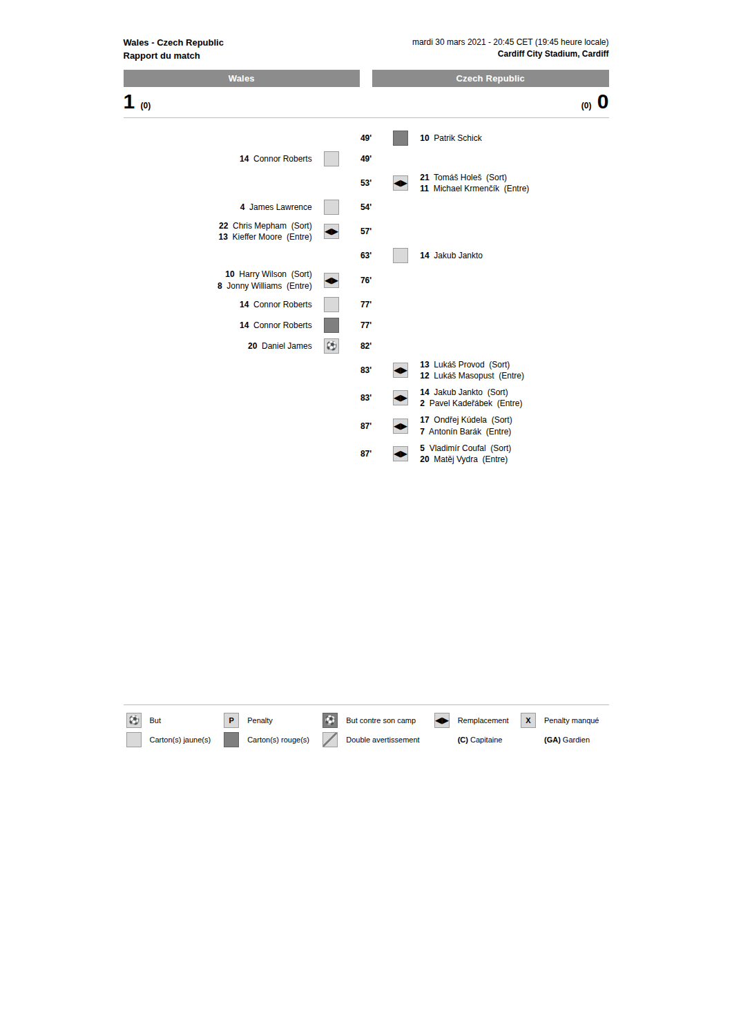Wales - Czech Republic
Rapport du match
mardi 30 mars 2021 - 20:45 CET (19:45 heure locale)
Cardiff City Stadium, Cardiff
Wales
Czech Republic
1 (0)
(0) 0
| | | 49' | | 10 Patrik Schick |
| 14 Connor Roberts | | 49' | | |
| | | 53' | ◀▶ | 21 Tomáš Holeš (Sort) 11 Michael Krmenčík (Entre) |
| 4 James Lawrence | | 54' | | |
| 22 Chris Mepham (Sort) 13 Kieffer Moore (Entre) | ◀▶ | 57' | | |
| | | 63' | | 14 Jakub Jankto |
| 10 Harry Wilson (Sort) 8 Jonny Williams (Entre) | ◀▶ | 76' | | |
| 14 Connor Roberts | | 77' | | |
| 14 Connor Roberts | | 77' | | |
| 20 Daniel James | ⚽ | 82' | | |
| | | 83' | ◀▶ | 13 Lukáš Provod (Sort) 12 Lukáš Masopust (Entre) |
| | | 83' | ◀▶ | 14 Jakub Jankto (Sort) 2 Pavel Kadeřábek (Entre) |
| | | 87' | ◀▶ | 17 Ondřej Kúdela (Sort) 7 Antonín Barák (Entre) |
| | | 87' | ◀▶ | 5 Vladimír Coufal (Sort) 20 Matěj Vydra (Entre) |
| ⚽ | But | P | Penalty | ⚽ | But contre son camp | ◀▶ | Remplacement | X | Penalty manqué |
| | Carton(s) jaune(s) | | Carton(s) rouge(s) | | Double avertissement | | (C) Capitaine | | (GA) Gardien |